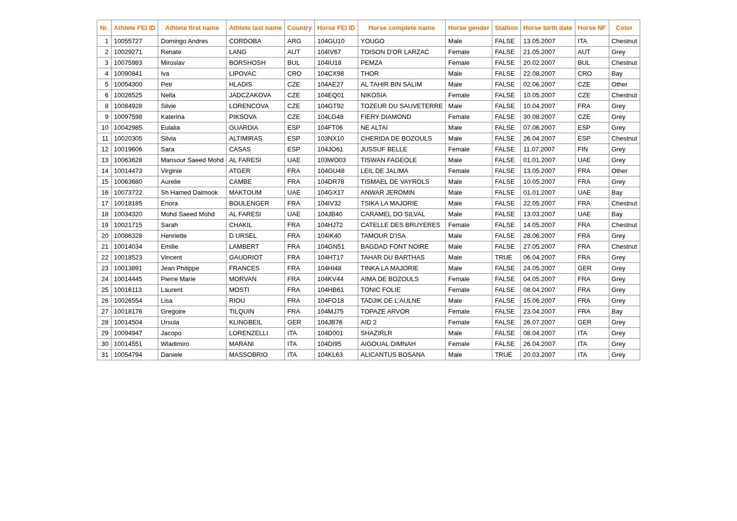| Nr. | Athlete FEI ID | Athlete first name | Athlete last name | Country | Horse FEI ID | Horse complete name | Horse gender | Stallion | Horse birth date | Horse NF | Color |
| --- | --- | --- | --- | --- | --- | --- | --- | --- | --- | --- | --- |
| 1 | 10055727 | Domingo Andres | CORDOBA | ARG | 104GU10 | YOUGO | Male | FALSE | 13.05.2007 | ITA | Chestnut |
| 2 | 10029271 | Renate | LANG | AUT | 104IV67 | TOISON D'OR LARZAC | Female | FALSE | 21.05.2007 | AUT | Grey |
| 3 | 10075983 | Miroslav | BORSHOSH | BUL | 104IU18 | PEMZA | Female | FALSE | 20.02.2007 | BUL | Chestnut |
| 4 | 10090841 | Iva | LIPOVAC | CRO | 104CX98 | THOR | Male | FALSE | 22.08.2007 | CRO | Bay |
| 5 | 10054300 | Petr | HLADIS | CZE | 104AE27 | AL TAHIR BIN SALIM | Male | FALSE | 02.06.2007 | CZE | Other |
| 6 | 10026525 | Nella | JADCZAKOVA | CZE | 104EQ01 | NIKOSIA | Female | FALSE | 10.05.2007 | CZE | Chestnut |
| 8 | 10084928 | Silvie | LORENCOVA | CZE | 104GT92 | TOZEUR DU SAUVETERRE | Male | FALSE | 10.04.2007 | FRA | Grey |
| 9 | 10097598 | Katerina | PIKSOVA | CZE | 104LG48 | FIERY DIAMOND | Female | FALSE | 30.08.2007 | CZE | Grey |
| 10 | 10042985 | Eulalia | GUARDIA | ESP | 104FT06 | NE ALTAI | Male | FALSE | 07.06.2007 | ESP | Grey |
| 11 | 10020305 | Silvia | ALTIMIRAS | ESP | 103NX10 | CHERIDA DE BOZOULS | Male | FALSE | 26.04.2007 | ESP | Chestnut |
| 12 | 10019606 | Sara | CASAS | ESP | 104JO61 | JUSSUF BELLE | Female | FALSE | 11.07.2007 | FIN | Grey |
| 13 | 10063628 | Mansour Saeed Mohd | AL FARESI | UAE | 103WO03 | TISWAN FAGEOLE | Male | FALSE | 01.01.2007 | UAE | Grey |
| 14 | 10014473 | Virginie | ATGER | FRA | 104GU48 | LEIL DE JALIMA | Female | FALSE | 13.05.2007 | FRA | Other |
| 15 | 10063680 | Aurelie | CAMBE | FRA | 104DR78 | TISMAEL DE VAYROLS | Male | FALSE | 10.05.2007 | FRA | Grey |
| 16 | 10073722 | Sh Hamed Dalmook | MAKTOUM | UAE | 104GX17 | ANWAR JEROMIN | Male | FALSE | 01.01.2007 | UAE | Bay |
| 17 | 10018185 | Enora | BOULENGER | FRA | 104IV32 | TSIKA LA MAJORIE | Male | FALSE | 22.05.2007 | FRA | Chestnut |
| 18 | 10034320 | Mohd Saeed Mohd | AL FARESI | UAE | 104JB40 | CARAMEL DO SILVAL | Male | FALSE | 13.03.2007 | UAE | Bay |
| 19 | 10021715 | Sarah | CHAKIL | FRA | 104HJ72 | CATELLE DES BRUYERES | Female | FALSE | 14.05.2007 | FRA | Chestnut |
| 20 | 10086328 | Henriette | D URSEL | FRA | 104IK40 | TAMOUR D'ISA | Male | FALSE | 28.06.2007 | FRA | Grey |
| 21 | 10014034 | Emilie | LAMBERT | FRA | 104GN51 | BAGDAD FONT NOIRE | Male | FALSE | 27.05.2007 | FRA | Chestnut |
| 22 | 10018523 | Vincent | GAUDRIOT | FRA | 104HT17 | TAHAR DU BARTHAS | Male | TRUE | 06.04.2007 | FRA | Grey |
| 23 | 10013891 | Jean Philippe | FRANCES | FRA | 104HI48 | TINKA LA MAJORIE | Male | FALSE | 24.05.2007 | GER | Grey |
| 24 | 10014445 | Pierre Marie | MORVAN | FRA | 104KV44 | AIMA DE BOZOULS | Female | FALSE | 04.05.2007 | FRA | Grey |
| 25 | 10016113 | Laurent | MOSTI | FRA | 104HB61 | TONIC FOLIE | Female | FALSE | 08.04.2007 | FRA | Grey |
| 26 | 10026554 | Lisa | RIOU | FRA | 104FO18 | TADJIK DE L'AULNE | Male | FALSE | 15.06.2007 | FRA | Grey |
| 27 | 10018176 | Gregoire | TILQUIN | FRA | 104MJ75 | TOPAZE ARVOR | Female | FALSE | 23.04.2007 | FRA | Bay |
| 28 | 10014504 | Ursula | KLINGBEIL | GER | 104JB76 | AID 2 | Female | FALSE | 26.07.2007 | GER | Grey |
| 29 | 10094947 | Jacopo | LORENZELLI | ITA | 104D001 | SHAZIRLR | Male | FALSE | 08.04.2007 | ITA | Grey |
| 30 | 10014551 | Wladimiro | MARANI | ITA | 104DI95 | AIGOUAL DIMNAH | Female | FALSE | 26.04.2007 | ITA | Grey |
| 31 | 10054794 | Daniele | MASSOBRIO | ITA | 104KL63 | ALICANTUS BOSANA | Male | TRUE | 20.03.2007 | ITA | Grey |